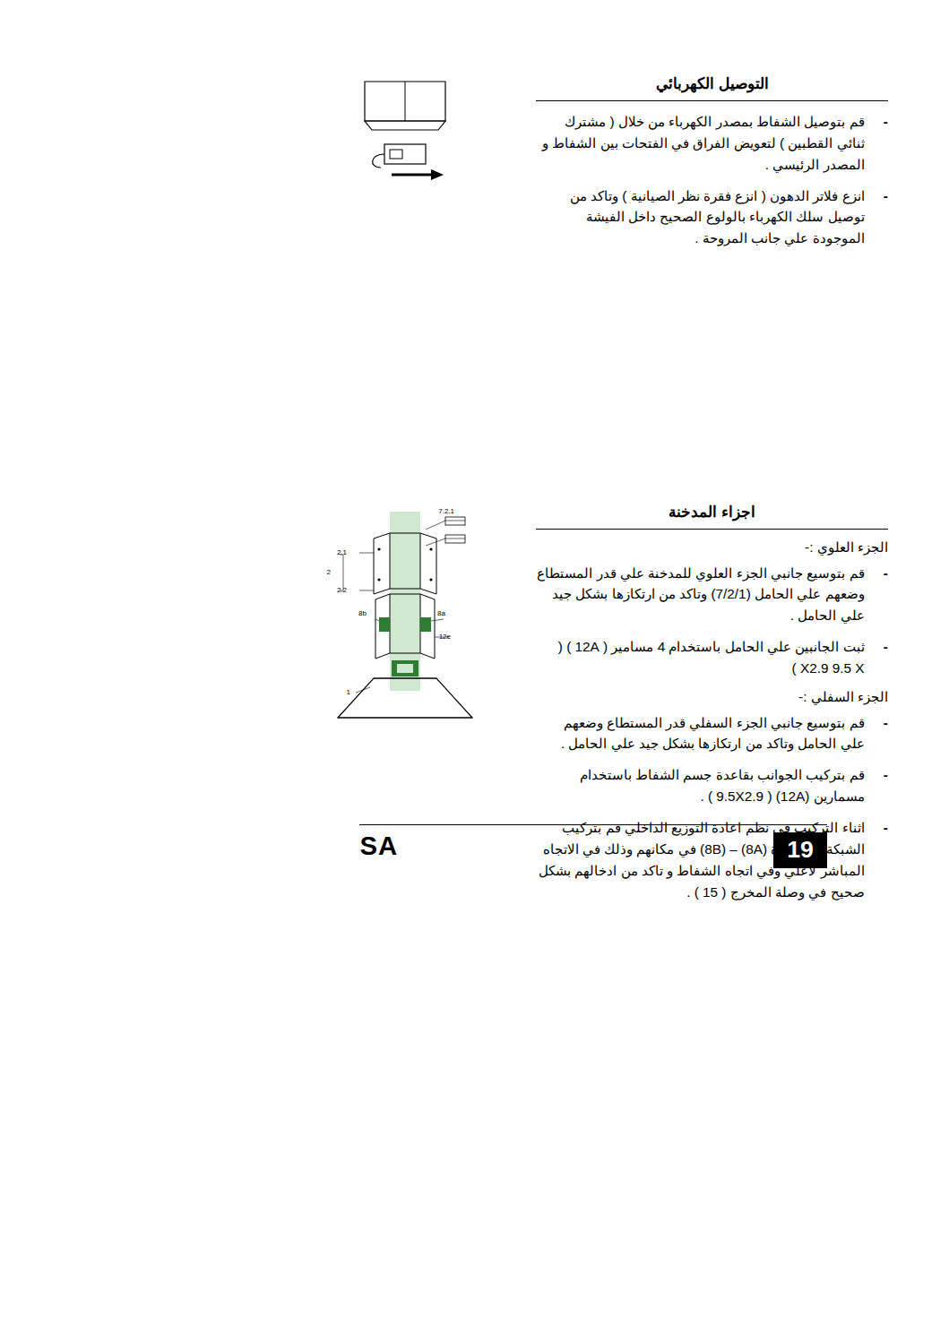التوصيل الكهربائي
قم بتوصيل الشفاط بمصدر الكهرباء من خلال ( مشترك ثنائي القطبين ) لتعويض الفراق في الفتحات بين الشفاط و المصدر الرئيسي .
انزع فلاتر الدهون ( انزع فقرة نظر الصيانية ) وتاكد من توصيل سلك الكهرباء بالولوع الصحيح داخل الفيشة الموجودة علي جانب المروحة .
اجزاء المدخنة
الجزء العلوي :-
قم بتوسيع جانبي الجزء العلوي للمدخنة علي قدر المستطاع وضعهم علي الحامل (7/2/1) وتاكد من ارتكازها بشكل جيد علي الحامل .
ثبت الجانبين علي الحامل باستخدام 4 مسامير ( 12A ) ( X2.9 9.5 X )
الجزء السفلي :-
قم بتوسيع جانبي الجزء السفلي قدر المستطاع وضعهم علي الحامل وتاكد من ارتكازها بشكل جيد علي الحامل .
قم بتركيب الجوانب بقاعدة جسم الشفاط باستخدام مسمارين (12A) ( 9.5X2.9 ) .
اثناء التركيب في نظم اعادة التوزيع الداخلي قم بتركيب الشبكة المباشرة (8A) – (8B) في مكانهم وذلك في الاتجاه المباشر لاعلي وفي اتجاه الشفاط و تاكد من ادخالهم بشكل صحيح في وصلة المخرج ( 15 ) .
7.2.1 2.1 2.2 2 8b 8a 12e 1
SA
19